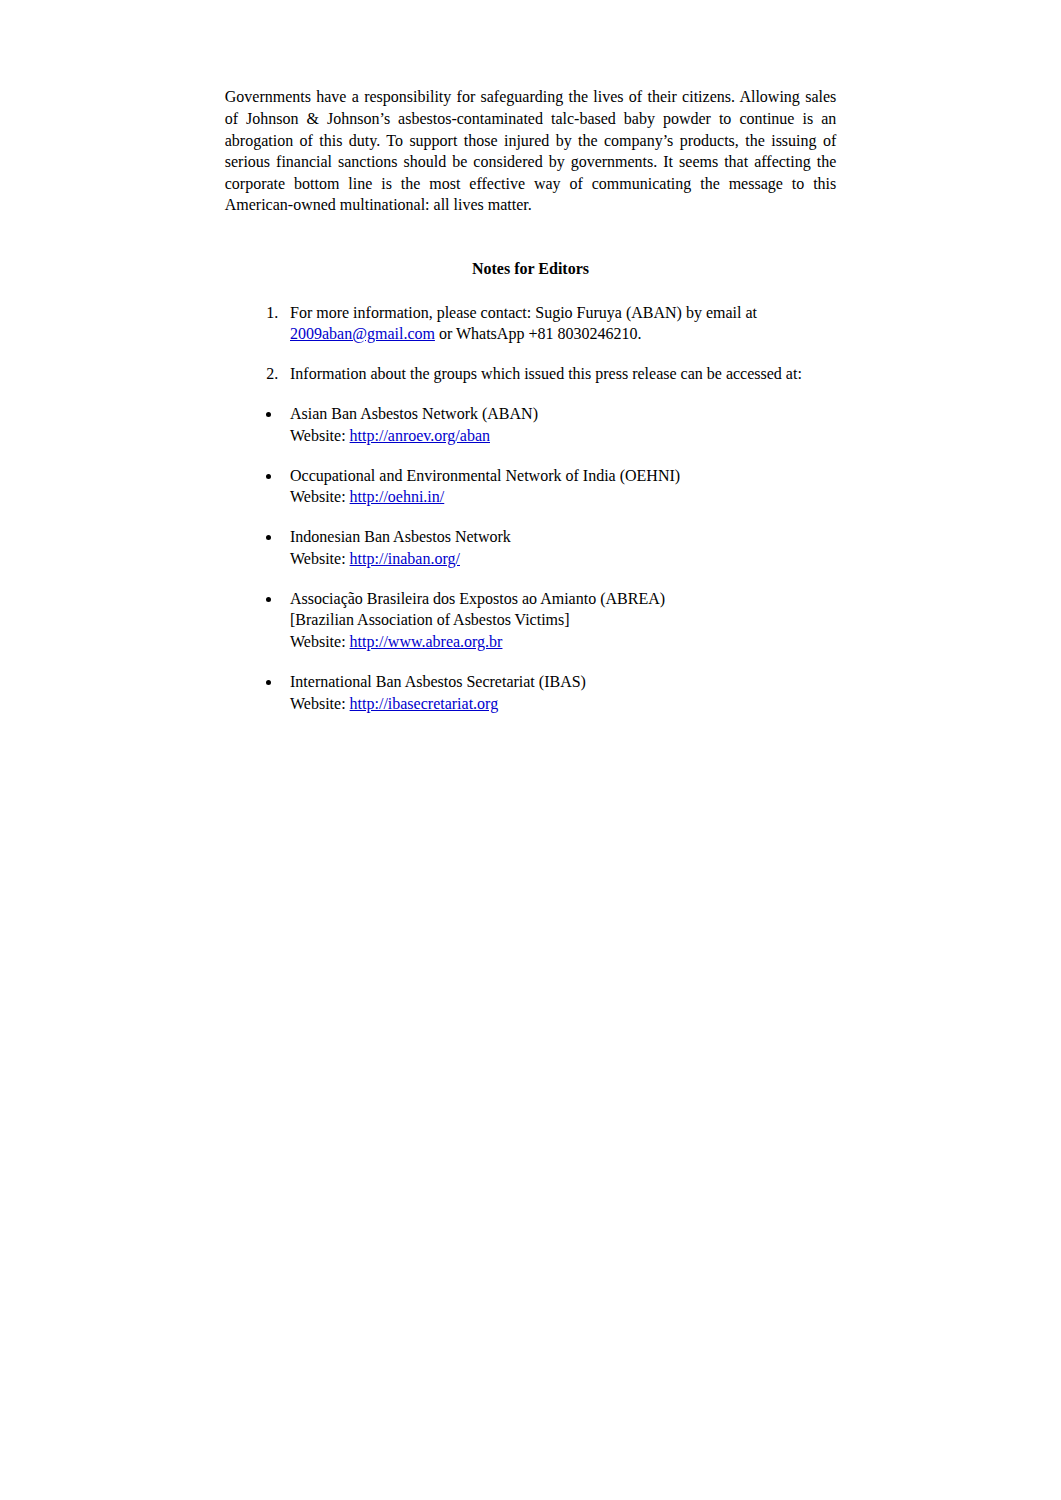Governments have a responsibility for safeguarding the lives of their citizens. Allowing sales of Johnson & Johnson’s asbestos-contaminated talc-based baby powder to continue is an abrogation of this duty. To support those injured by the company’s products, the issuing of serious financial sanctions should be considered by governments. It seems that affecting the corporate bottom line is the most effective way of communicating the message to this American-owned multinational: all lives matter.
Notes for Editors
For more information, please contact: Sugio Furuya (ABAN) by email at 2009aban@gmail.com or WhatsApp +81 8030246210.
Information about the groups which issued this press release can be accessed at:
Asian Ban Asbestos Network (ABAN) Website: http://anroev.org/aban
Occupational and Environmental Network of India (OEHNI) Website: http://oehni.in/
Indonesian Ban Asbestos Network Website: http://inaban.org/
Associação Brasileira dos Expostos ao Amianto (ABREA) [Brazilian Association of Asbestos Victims] Website: http://www.abrea.org.br
International Ban Asbestos Secretariat (IBAS) Website: http://ibasecretariat.org